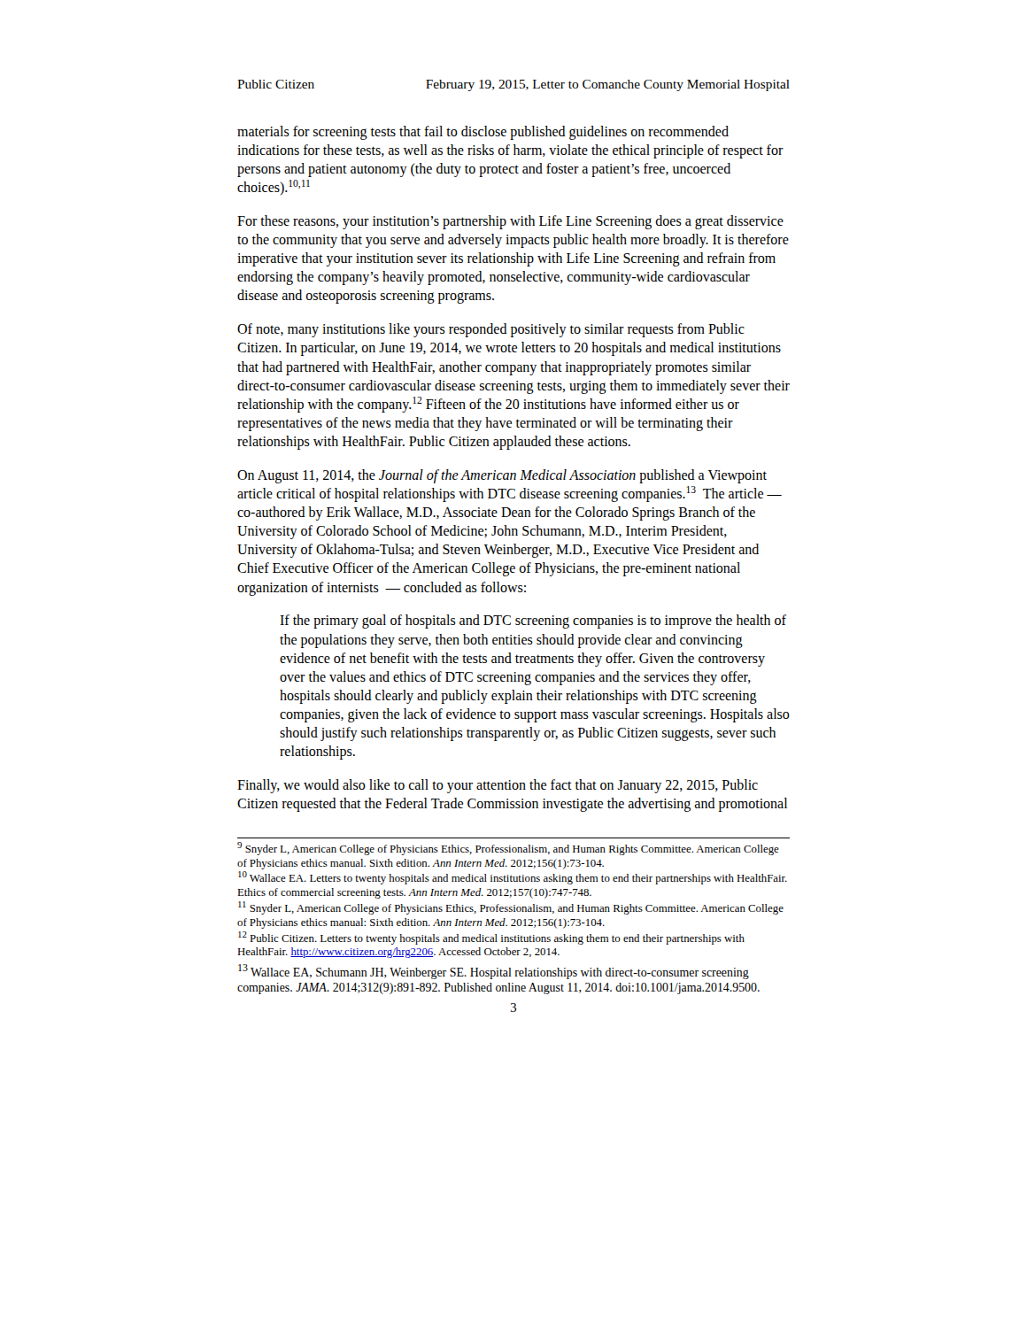Public Citizen February 19, 2015, Letter to Comanche County Memorial Hospital
materials for screening tests that fail to disclose published guidelines on recommended indications for these tests, as well as the risks of harm, violate the ethical principle of respect for persons and patient autonomy (the duty to protect and foster a patient’s free, uncoerced choices).10,11
For these reasons, your institution’s partnership with Life Line Screening does a great disservice to the community that you serve and adversely impacts public health more broadly. It is therefore imperative that your institution sever its relationship with Life Line Screening and refrain from endorsing the company’s heavily promoted, nonselective, community-wide cardiovascular disease and osteoporosis screening programs.
Of note, many institutions like yours responded positively to similar requests from Public Citizen. In particular, on June 19, 2014, we wrote letters to 20 hospitals and medical institutions that had partnered with HealthFair, another company that inappropriately promotes similar direct-to-consumer cardiovascular disease screening tests, urging them to immediately sever their relationship with the company.12 Fifteen of the 20 institutions have informed either us or representatives of the news media that they have terminated or will be terminating their relationships with HealthFair. Public Citizen applauded these actions.
On August 11, 2014, the Journal of the American Medical Association published a Viewpoint article critical of hospital relationships with DTC disease screening companies.13 The article — co-authored by Erik Wallace, M.D., Associate Dean for the Colorado Springs Branch of the University of Colorado School of Medicine; John Schumann, M.D., Interim President, University of Oklahoma-Tulsa; and Steven Weinberger, M.D., Executive Vice President and Chief Executive Officer of the American College of Physicians, the pre-eminent national organization of internists — concluded as follows:
If the primary goal of hospitals and DTC screening companies is to improve the health of the populations they serve, then both entities should provide clear and convincing evidence of net benefit with the tests and treatments they offer. Given the controversy over the values and ethics of DTC screening companies and the services they offer, hospitals should clearly and publicly explain their relationships with DTC screening companies, given the lack of evidence to support mass vascular screenings. Hospitals also should justify such relationships transparently or, as Public Citizen suggests, sever such relationships.
Finally, we would also like to call to your attention the fact that on January 22, 2015, Public Citizen requested that the Federal Trade Commission investigate the advertising and promotional
9 Snyder L, American College of Physicians Ethics, Professionalism, and Human Rights Committee. American College of Physicians ethics manual. Sixth edition. Ann Intern Med. 2012;156(1):73-104.
10 Wallace EA. Letters to twenty hospitals and medical institutions asking them to end their partnerships with HealthFair. Ethics of commercial screening tests. Ann Intern Med. 2012;157(10):747-748.
11 Snyder L, American College of Physicians Ethics, Professionalism, and Human Rights Committee. American College of Physicians ethics manual: Sixth edition. Ann Intern Med. 2012;156(1):73-104.
12 Public Citizen. Letters to twenty hospitals and medical institutions asking them to end their partnerships with HealthFair. http://www.citizen.org/hrg2206. Accessed October 2, 2014.
13 Wallace EA, Schumann JH, Weinberger SE. Hospital relationships with direct-to-consumer screening companies. JAMA. 2014;312(9):891-892. Published online August 11, 2014. doi:10.1001/jama.2014.9500.
3